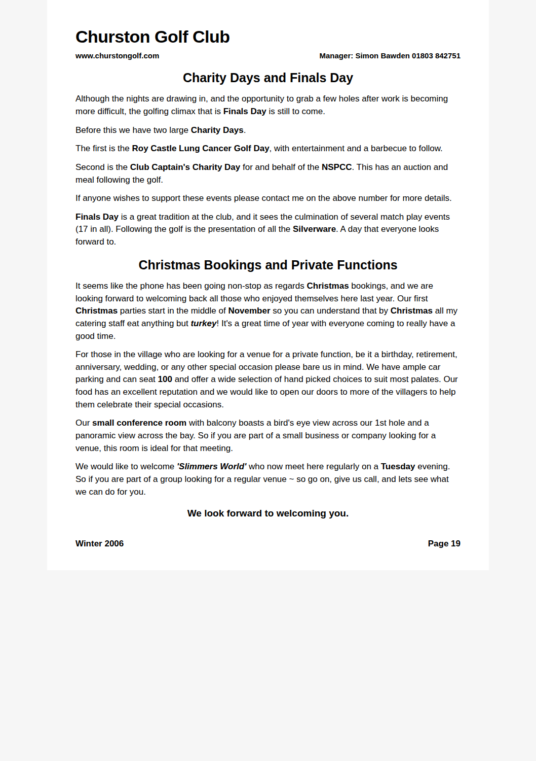Churston Golf Club
www.churstongolf.com Manager: Simon Bawden 01803 842751
Charity Days and Finals Day
Although the nights are drawing in, and the opportunity to grab a few holes after work is becoming more difficult, the golfing climax that is Finals Day is still to come.
Before this we have two large Charity Days.
The first is the Roy Castle Lung Cancer Golf Day, with entertainment and a barbecue to follow.
Second is the Club Captain's Charity Day for and behalf of the NSPCC. This has an auction and meal following the golf.
If anyone wishes to support these events please contact me on the above number for more details.
Finals Day is a great tradition at the club, and it sees the culmination of several match play events (17 in all). Following the golf is the presentation of all the Silverware. A day that everyone looks forward to.
Christmas Bookings and Private Functions
It seems like the phone has been going non-stop as regards Christmas bookings, and we are looking forward to welcoming back all those who enjoyed themselves here last year. Our first Christmas parties start in the middle of November so you can understand that by Christmas all my catering staff eat anything but turkey! It's a great time of year with everyone coming to really have a good time.
For those in the village who are looking for a venue for a private function, be it a birthday, retirement, anniversary, wedding, or any other special occasion please bare us in mind. We have ample car parking and can seat 100 and offer a wide selection of hand picked choices to suit most palates. Our food has an excellent reputation and we would like to open our doors to more of the villagers to help them celebrate their special occasions.
Our small conference room with balcony boasts a bird's eye view across our 1st hole and a panoramic view across the bay. So if you are part of a small business or company looking for a venue, this room is ideal for that meeting.
We would like to welcome 'Slimmers World' who now meet here regularly on a Tuesday evening. So if you are part of a group looking for a regular venue ~ so go on, give us call, and lets see what we can do for you.
We look forward to welcoming you.
Winter 2006 Page 19